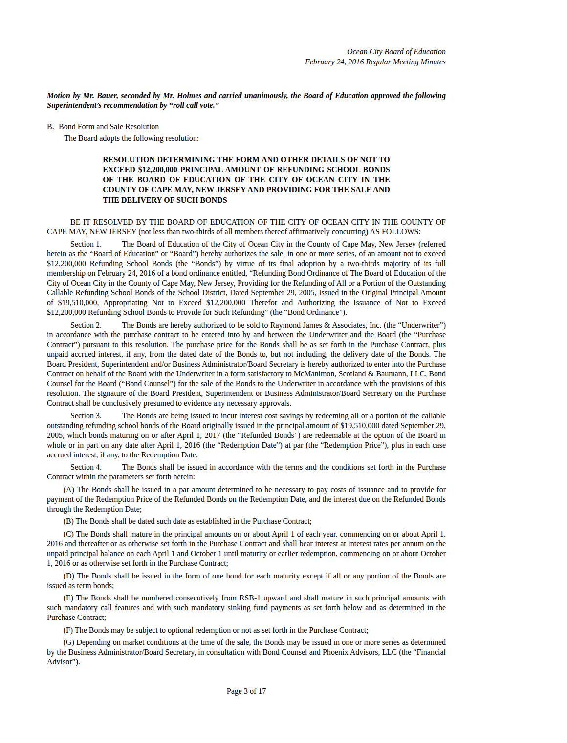Ocean City Board of Education
February 24, 2016 Regular Meeting Minutes
Motion by Mr. Bauer, seconded by Mr. Holmes and carried unanimously, the Board of Education approved the following Superintendent’s recommendation by “roll call vote.”
B. Bond Form and Sale Resolution
The Board adopts the following resolution:
RESOLUTION DETERMINING THE FORM AND OTHER DETAILS OF NOT TO EXCEED $12,200,000 PRINCIPAL AMOUNT OF REFUNDING SCHOOL BONDS OF THE BOARD OF EDUCATION OF THE CITY OF OCEAN CITY IN THE COUNTY OF CAPE MAY, NEW JERSEY AND PROVIDING FOR THE SALE AND THE DELIVERY OF SUCH BONDS
BE IT RESOLVED BY THE BOARD OF EDUCATION OF THE CITY OF OCEAN CITY IN THE COUNTY OF CAPE MAY, NEW JERSEY (not less than two-thirds of all members thereof affirmatively concurring) AS FOLLOWS:
Section 1. The Board of Education of the City of Ocean City in the County of Cape May, New Jersey (referred herein as the “Board of Education” or “Board”) hereby authorizes the sale, in one or more series, of an amount not to exceed $12,200,000 Refunding School Bonds (the “Bonds”) by virtue of its final adoption by a two-thirds majority of its full membership on February 24, 2016 of a bond ordinance entitled, “Refunding Bond Ordinance of The Board of Education of the City of Ocean City in the County of Cape May, New Jersey, Providing for the Refunding of All or a Portion of the Outstanding Callable Refunding School Bonds of the School District, Dated September 29, 2005, Issued in the Original Principal Amount of $19,510,000, Appropriating Not to Exceed $12,200,000 Therefor and Authorizing the Issuance of Not to Exceed $12,200,000 Refunding School Bonds to Provide for Such Refunding” (the “Bond Ordinance”).
Section 2. The Bonds are hereby authorized to be sold to Raymond James & Associates, Inc. (the “Underwriter”) in accordance with the purchase contract to be entered into by and between the Underwriter and the Board (the “Purchase Contract”) pursuant to this resolution. The purchase price for the Bonds shall be as set forth in the Purchase Contract, plus unpaid accrued interest, if any, from the dated date of the Bonds to, but not including, the delivery date of the Bonds. The Board President, Superintendent and/or Business Administrator/Board Secretary is hereby authorized to enter into the Purchase Contract on behalf of the Board with the Underwriter in a form satisfactory to McManimon, Scotland & Baumann, LLC, Bond Counsel for the Board (“Bond Counsel”) for the sale of the Bonds to the Underwriter in accordance with the provisions of this resolution. The signature of the Board President, Superintendent or Business Administrator/Board Secretary on the Purchase Contract shall be conclusively presumed to evidence any necessary approvals.
Section 3. The Bonds are being issued to incur interest cost savings by redeeming all or a portion of the callable outstanding refunding school bonds of the Board originally issued in the principal amount of $19,510,000 dated September 29, 2005, which bonds maturing on or after April 1, 2017 (the “Refunded Bonds”) are redeemable at the option of the Board in whole or in part on any date after April 1, 2016 (the “Redemption Date”) at par (the “Redemption Price”), plus in each case accrued interest, if any, to the Redemption Date.
Section 4. The Bonds shall be issued in accordance with the terms and the conditions set forth in the Purchase Contract within the parameters set forth herein:
(A) The Bonds shall be issued in a par amount determined to be necessary to pay costs of issuance and to provide for payment of the Redemption Price of the Refunded Bonds on the Redemption Date, and the interest due on the Refunded Bonds through the Redemption Date;
(B) The Bonds shall be dated such date as established in the Purchase Contract;
(C) The Bonds shall mature in the principal amounts on or about April 1 of each year, commencing on or about April 1, 2016 and thereafter or as otherwise set forth in the Purchase Contract and shall bear interest at interest rates per annum on the unpaid principal balance on each April 1 and October 1 until maturity or earlier redemption, commencing on or about October 1, 2016 or as otherwise set forth in the Purchase Contract;
(D) The Bonds shall be issued in the form of one bond for each maturity except if all or any portion of the Bonds are issued as term bonds;
(E) The Bonds shall be numbered consecutively from RSB-1 upward and shall mature in such principal amounts with such mandatory call features and with such mandatory sinking fund payments as set forth below and as determined in the Purchase Contract;
(F) The Bonds may be subject to optional redemption or not as set forth in the Purchase Contract;
(G) Depending on market conditions at the time of the sale, the Bonds may be issued in one or more series as determined by the Business Administrator/Board Secretary, in consultation with Bond Counsel and Phoenix Advisors, LLC (the “Financial Advisor”).
Page 3 of 17